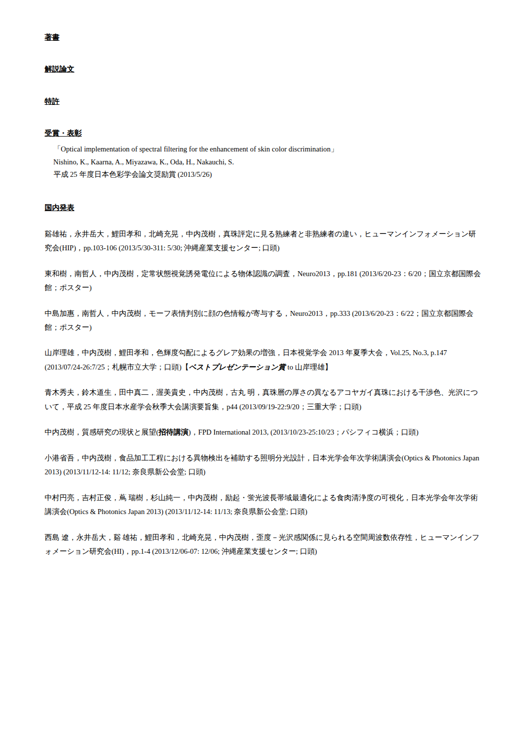著書
解説論文
特許
受賞・表彰
「Optical implementation of spectral filtering for the enhancement of skin color discrimination」
Nishino, K., Kaarna, A., Miyazawa, K., Oda, H., Nakauchi, S.
平成 25 年度日本色彩学会論文奨励賞 (2013/5/26)
国内発表
谿雄祐，永井岳大，鯉田孝和，北崎充晃，中内茂樹，真珠評定に見る熟練者と非熟練者の違い，ヒューマンインフォメーション研究会(HIP)，pp.103-106 (2013/5/30-311: 5/30; 沖縄産業支援センター; 口頭)
東和樹，南哲人，中内茂樹，定常状態視覚誘発電位による物体認識の調査，Neuro2013，pp.181 (2013/6/20-23：6/20；国立京都国際会館；ポスター)
中島加惠，南哲人，中内茂樹，モーフ表情判別に顔の色情報が寄与する，Neuro2013，pp.333 (2013/6/20-23：6/22；国立京都国際会館；ポスター)
山岸理雄，中内茂樹，鯉田孝和，色輝度勾配によるグレア効果の増強，日本視覚学会 2013 年夏季大会，Vol.25, No.3, p.147 (2013/07/24-26:7/25；札幌市立大学；口頭)【ベストプレゼンテーション賞 to 山岸理雄】
青木秀夫，鈴木道生，田中真二，渥美貴史，中内茂樹，古丸 明，真珠層の厚さの異なるアコヤガイ真珠における干渉色、光沢について，平成 25 年度日本水産学会秋季大会講演要旨集，p44 (2013/09/19-22:9/20；三重大学；口頭)
中内茂樹，質感研究の現状と展望(招待講演)，FPD International 2013, (2013/10/23-25:10/23；パシフィコ横浜；口頭)
小港省吾，中内茂樹，食品加工工程における異物検出を補助する照明分光設計，日本光学会年次学術講演会(Optics & Photonics Japan 2013) (2013/11/12-14: 11/12; 奈良県新公会堂; 口頭)
中村円亮，吉村正俊，蔦 瑞樹，杉山純一，中内茂樹，励起・蛍光波長帯域最適化による食肉清浄度の可視化，日本光学会年次学術講演会(Optics & Photonics Japan 2013) (2013/11/12-14: 11/13; 奈良県新公会堂; 口頭)
西島 遼，永井岳大，谿 雄祐，鯉田孝和，北崎充晃，中内茂樹，歪度－光沢感関係に見られる空間周波数依存性，ヒューマンインフォメーション研究会(HI)，pp.1-4 (2013/12/06-07: 12/06; 沖縄産業支援センター; 口頭)